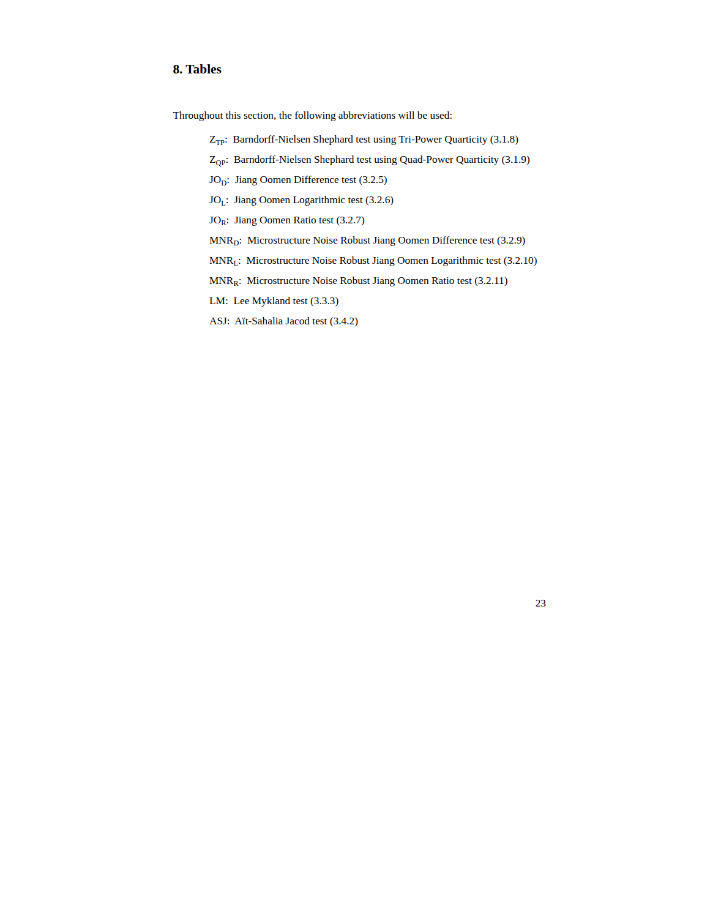8. Tables
Throughout this section, the following abbreviations will be used:
ZTP: Barndorff-Nielsen Shephard test using Tri-Power Quarticity (3.1.8)
ZQP: Barndorff-Nielsen Shephard test using Quad-Power Quarticity (3.1.9)
JOD: Jiang Oomen Difference test (3.2.5)
JOL: Jiang Oomen Logarithmic test (3.2.6)
JOR: Jiang Oomen Ratio test (3.2.7)
MNRD: Microstructure Noise Robust Jiang Oomen Difference test (3.2.9)
MNRL: Microstructure Noise Robust Jiang Oomen Logarithmic test (3.2.10)
MNRR: Microstructure Noise Robust Jiang Oomen Ratio test (3.2.11)
LM: Lee Mykland test (3.3.3)
ASJ: Aït-Sahalia Jacod test (3.4.2)
23